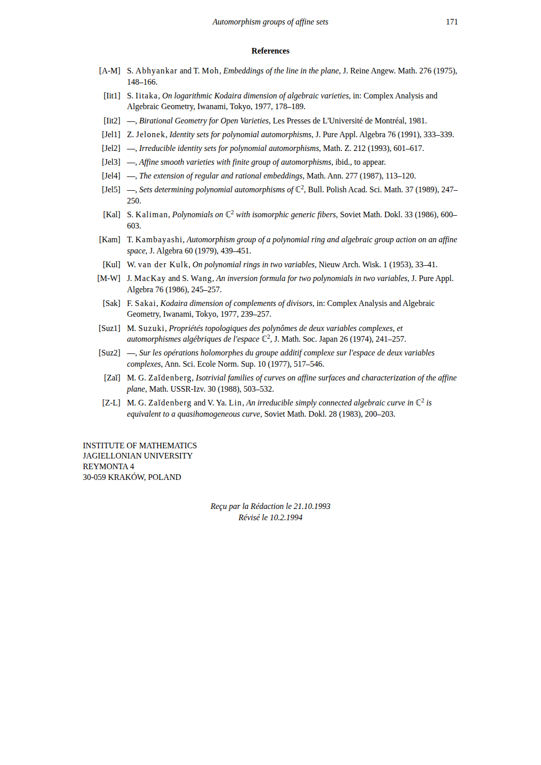Automorphism groups of affine sets 171
References
[A-M]
S. Abhyankar and T. Moh, Embeddings of the line in the plane, J. Reine Angew. Math. 276 (1975), 148–166.
[Iit1]
S. Iitaka, On logarithmic Kodaira dimension of algebraic varieties, in: Complex Analysis and Algebraic Geometry, Iwanami, Tokyo, 1977, 178–189.
[Iit2]
—, Birational Geometry for Open Varieties, Les Presses de L'Université de Montréal, 1981.
[Jel1]
Z. Jelonek, Identity sets for polynomial automorphisms, J. Pure Appl. Algebra 76 (1991), 333–339.
[Jel2]
—, Irreducible identity sets for polynomial automorphisms, Math. Z. 212 (1993), 601–617.
[Jel3]
—, Affine smooth varieties with finite group of automorphisms, ibid., to appear.
[Jel4]
—, The extension of regular and rational embeddings, Math. Ann. 277 (1987), 113–120.
[Jel5]
—, Sets determining polynomial automorphisms of ℂ2, Bull. Polish Acad. Sci. Math. 37 (1989), 247–250.
[Kal]
S. Kaliman, Polynomials on ℂ2 with isomorphic generic fibers, Soviet Math. Dokl. 33 (1986), 600–603.
[Kam]
T. Kambayashi, Automorphism group of a polynomial ring and algebraic group action on an affine space, J. Algebra 60 (1979), 439–451.
[Kul]
W. van der Kulk, On polynomial rings in two variables, Nieuw Arch. Wisk. 1 (1953), 33–41.
[M-W]
J. MacKay and S. Wang, An inversion formula for two polynomials in two variables, J. Pure Appl. Algebra 76 (1986), 245–257.
[Sak]
F. Sakai, Kodaira dimension of complements of divisors, in: Complex Analysis and Algebraic Geometry, Iwanami, Tokyo, 1977, 239–257.
[Suz1]
M. Suzuki, Propriétés topologiques des polynômes de deux variables complexes, et automorphismes algébriques de l'espace ℂ2, J. Math. Soc. Japan 26 (1974), 241–257.
[Suz2]
—, Sur les opérations holomorphes du groupe additif complexe sur l'espace de deux variables complexes, Ann. Sci. Ecole Norm. Sup. 10 (1977), 517–546.
[Zaĭ]
M. G. Zaĭdenberg, Isotrivial families of curves on affine surfaces and characterization of the affine plane, Math. USSR-Izv. 30 (1988), 503–532.
[Z-L]
M. G. Zaĭdenberg and V. Ya. Lin, An irreducible simply connected algebraic curve in ℂ2 is equivalent to a quasihomogeneous curve, Soviet Math. Dokl. 28 (1983), 200–203.
INSTITUTE OF MATHEMATICS
JAGIELLONIAN UNIVERSITY
REYMONTA 4
30-059 KRAKÓW, POLAND
Reçu par la Rédaction le 21.10.1993
Révisé le 10.2.1994